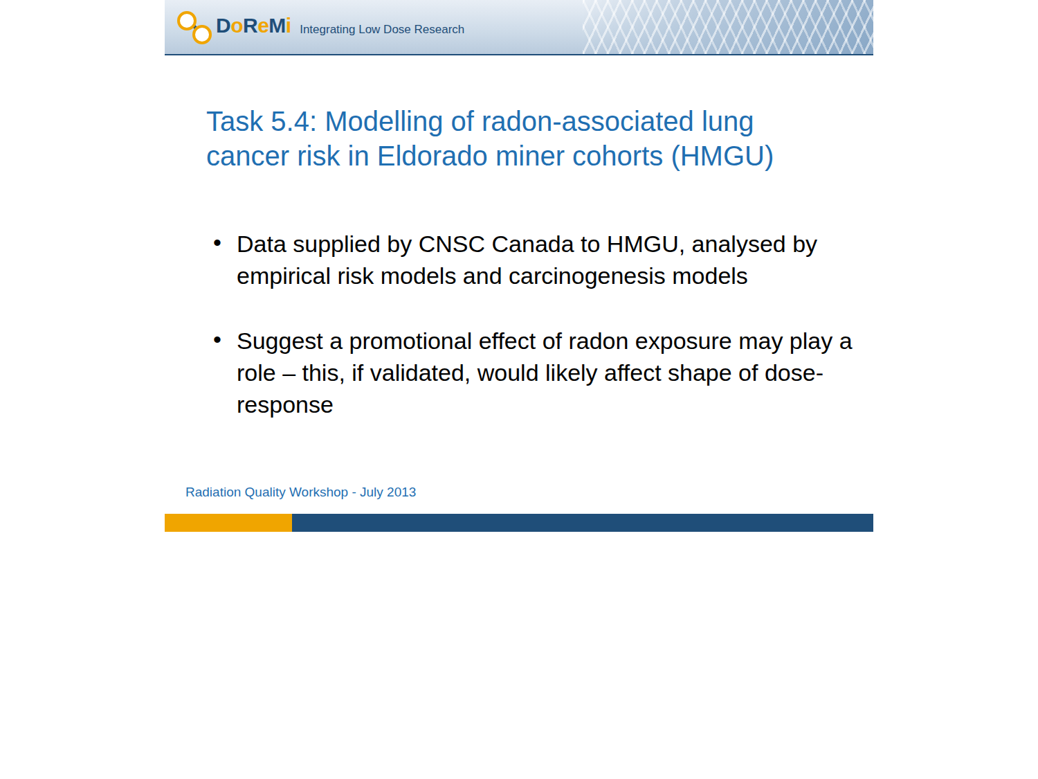DoReMi Integrating Low Dose Research
Task 5.4: Modelling of radon-associated lung cancer risk in Eldorado miner cohorts (HMGU)
Data supplied by CNSC Canada to HMGU, analysed by empirical risk models and carcinogenesis models
Suggest a promotional effect of radon exposure may play a role – this, if validated, would likely affect shape of dose-response
Radiation Quality Workshop - July 2013